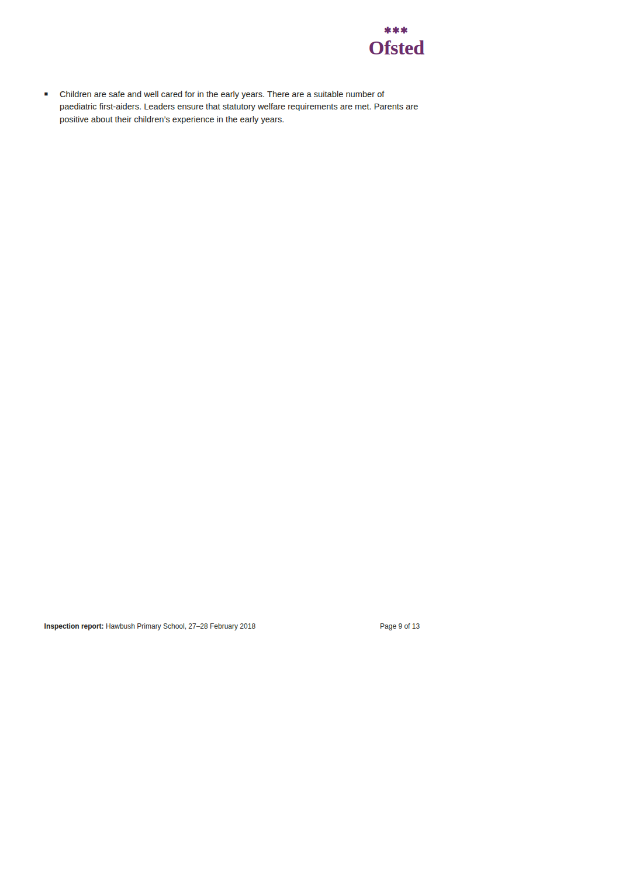✱✱✱
Ofsted
Children are safe and well cared for in the early years. There are a suitable number of paediatric first-aiders. Leaders ensure that statutory welfare requirements are met. Parents are positive about their children’s experience in the early years.
Inspection report: Hawbush Primary School, 27–28 February 2018
Page 9 of 13